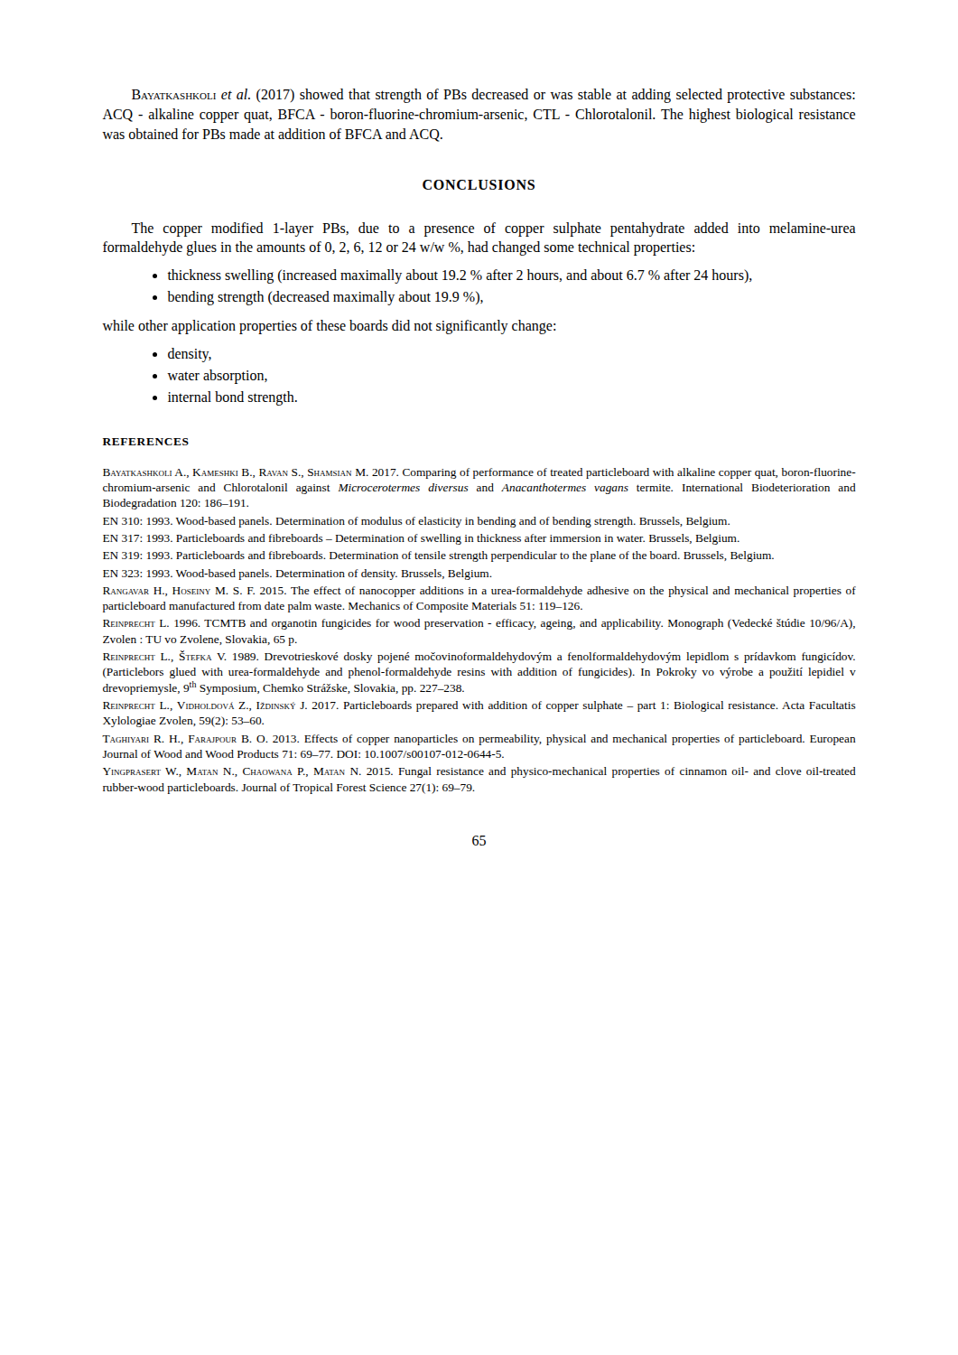Bayatkashkoli et al. (2017) showed that strength of PBs decreased or was stable at adding selected protective substances: ACQ - alkaline copper quat, BFCA - boron-fluorine-chromium-arsenic, CTL - Chlorotalonil. The highest biological resistance was obtained for PBs made at addition of BFCA and ACQ.
CONCLUSIONS
The copper modified 1-layer PBs, due to a presence of copper sulphate pentahydrate added into melamine-urea formaldehyde glues in the amounts of 0, 2, 6, 12 or 24 w/w %, had changed some technical properties:
thickness swelling (increased maximally about 19.2 % after 2 hours, and about 6.7 % after 24 hours),
bending strength (decreased maximally about 19.9 %),
while other application properties of these boards did not significantly change:
density,
water absorption,
internal bond strength.
REFERENCES
Bayatkashkoli A., Kameshki B., Ravan S., Shamsian M. 2017. Comparing of performance of treated particleboard with alkaline copper quat, boron-fluorine-chromium-arsenic and Chlorotalonil against Microcerotermes diversus and Anacanthotermes vagans termite. International Biodeterioration and Biodegradation 120: 186–191.
EN 310: 1993. Wood-based panels. Determination of modulus of elasticity in bending and of bending strength. Brussels, Belgium.
EN 317: 1993. Particleboards and fibreboards – Determination of swelling in thickness after immersion in water. Brussels, Belgium.
EN 319: 1993. Particleboards and fibreboards. Determination of tensile strength perpendicular to the plane of the board. Brussels, Belgium.
EN 323: 1993. Wood-based panels. Determination of density. Brussels, Belgium.
Rangavar H., Hoseiny M. S. F. 2015. The effect of nanocopper additions in a urea-formaldehyde adhesive on the physical and mechanical properties of particleboard manufactured from date palm waste. Mechanics of Composite Materials 51: 119–126.
Reinprecht L. 1996. TCMTB and organotin fungicides for wood preservation - efficacy, ageing, and applicability. Monograph (Vedecké štúdie 10/96/A), Zvolen : TU vo Zvolene, Slovakia, 65 p.
Reinprecht L., Štefka V. 1989. Drevotrieskové dosky pojené močovinoformaldehydovým a fenolformaldehydovým lepidlom s prídavkom fungicídov. (Particlebors glued with urea-formaldehyde and phenol-formaldehyde resins with addition of fungicides). In Pokroky vo výrobe a použití lepidiel v drevopriemysle, 9th Symposium, Chemko Strážske, Slovakia, pp. 227–238.
Reinprecht L., Vidholdová Z., Iždinský J. 2017. Particleboards prepared with addition of copper sulphate – part 1: Biological resistance. Acta Facultatis Xylologiae Zvolen, 59(2): 53–60.
Taghiyari R. H., Farajpour B. O. 2013. Effects of copper nanoparticles on permeability, physical and mechanical properties of particleboard. European Journal of Wood and Wood Products 71: 69–77. DOI: 10.1007/s00107-012-0644-5.
Yingprasert W., Matan N., Chaowana P., Matan N. 2015. Fungal resistance and physico-mechanical properties of cinnamon oil- and clove oil-treated rubber-wood particleboards. Journal of Tropical Forest Science 27(1): 69–79.
65